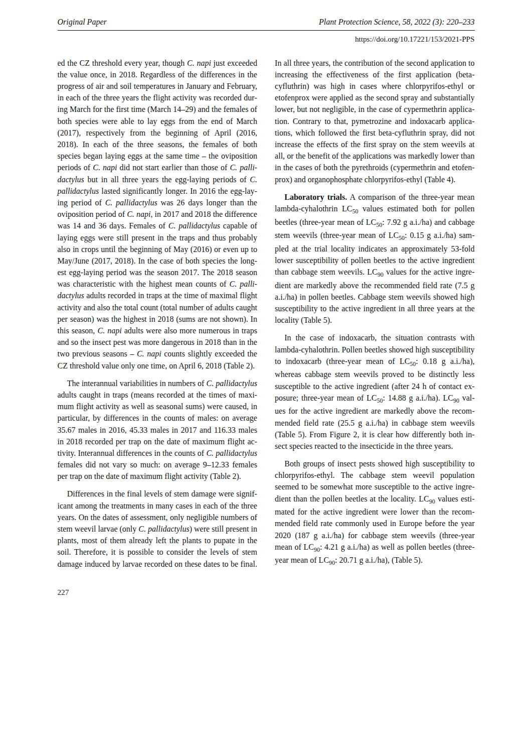Original Paper Plant Protection Science, 58, 2022 (3): 220–233
https://doi.org/10.17221/153/2021-PPS
ed the CZ threshold every year, though C. napi just exceeded the value once, in 2018. Regardless of the differences in the progress of air and soil temperatures in January and February, in each of the three years the flight activity was recorded during March for the first time (March 14–29) and the females of both species were able to lay eggs from the end of March (2017), respectively from the beginning of April (2016, 2018). In each of the three seasons, the females of both species began laying eggs at the same time – the oviposition periods of C. napi did not start earlier than those of C. pallidactylus but in all three years the egg-laying periods of C. pallidactylus lasted significantly longer. In 2016 the egg-laying period of C. pallidactylus was 26 days longer than the oviposition period of C. napi, in 2017 and 2018 the difference was 14 and 36 days. Females of C. pallidactylus capable of laying eggs were still present in the traps and thus probably also in crops until the beginning of May (2016) or even up to May/June (2017, 2018). In the case of both species the longest egg-laying period was the season 2017. The 2018 season was characteristic with the highest mean counts of C. pallidactylus adults recorded in traps at the time of maximal flight activity and also the total count (total number of adults caught per season) was the highest in 2018 (sums are not shown). In this season, C. napi adults were also more numerous in traps and so the insect pest was more dangerous in 2018 than in the two previous seasons – C. napi counts slightly exceeded the CZ threshold value only one time, on April 6, 2018 (Table 2).
The interannual variabilities in numbers of C. pallidactylus adults caught in traps (means recorded at the times of maximum flight activity as well as seasonal sums) were caused, in particular, by differences in the counts of males: on average 35.67 males in 2016, 45.33 males in 2017 and 116.33 males in 2018 recorded per trap on the date of maximum flight activity. Interannual differences in the counts of C. pallidactylus females did not vary so much: on average 9–12.33 females per trap on the date of maximum flight activity (Table 2).
Differences in the final levels of stem damage were significant among the treatments in many cases in each of the three years. On the dates of assessment, only negligible numbers of stem weevil larvae (only C. pallidactylus) were still present in plants, most of them already left the plants to pupate in the soil. Therefore, it is possible to consider the levels of stem damage induced by larvae recorded on these dates to be final. In all three years, the contribution of the second application to increasing the effectiveness of the first application (beta-cyfluthrin) was high in cases where chlorpyrifos-ethyl or etofenprox were applied as the second spray and substantially lower, but not negligible, in the case of cypermethrin application. Contrary to that, pymetrozine and indoxacarb applications, which followed the first beta-cyfluthrin spray, did not increase the effects of the first spray on the stem weevils at all, or the benefit of the applications was markedly lower than in the cases of both the pyrethroids (cypermethrin and etofenprox) and organophosphate chlorpyrifos-ethyl (Table 4).
Laboratory trials. A comparison of the three-year mean lambda-cyhalothrin LC50 values estimated both for pollen beetles (three-year mean of LC50: 7.92 g a.i./ha) and cabbage stem weevils (three-year mean of LC50: 0.15 g a.i./ha) sampled at the trial locality indicates an approximately 53-fold lower susceptibility of pollen beetles to the active ingredient than cabbage stem weevils. LC90 values for the active ingredient are markedly above the recommended field rate (7.5 g a.i./ha) in pollen beetles. Cabbage stem weevils showed high susceptibility to the active ingredient in all three years at the locality (Table 5).
In the case of indoxacarb, the situation contrasts with lambda-cyhalothrin. Pollen beetles showed high susceptibility to indoxacarb (three-year mean of LC50: 0.18 g a.i./ha), whereas cabbage stem weevils proved to be distinctly less susceptible to the active ingredient (after 24 h of contact exposure; three-year mean of LC50: 14.88 g a.i./ha). LC90 values for the active ingredient are markedly above the recommended field rate (25.5 g a.i./ha) in cabbage stem weevils (Table 5). From Figure 2, it is clear how differently both insect species reacted to the insecticide in the three years.
Both groups of insect pests showed high susceptibility to chlorpyrifos-ethyl. The cabbage stem weevil population seemed to be somewhat more susceptible to the active ingredient than the pollen beetles at the locality. LC90 values estimated for the active ingredient were lower than the recommended field rate commonly used in Europe before the year 2020 (187 g a.i./ha) for cabbage stem weevils (three-year mean of LC90: 4.21 g a.i./ha) as well as pollen beetles (three-year mean of LC90: 20.71 g a.i./ha), (Table 5).
227